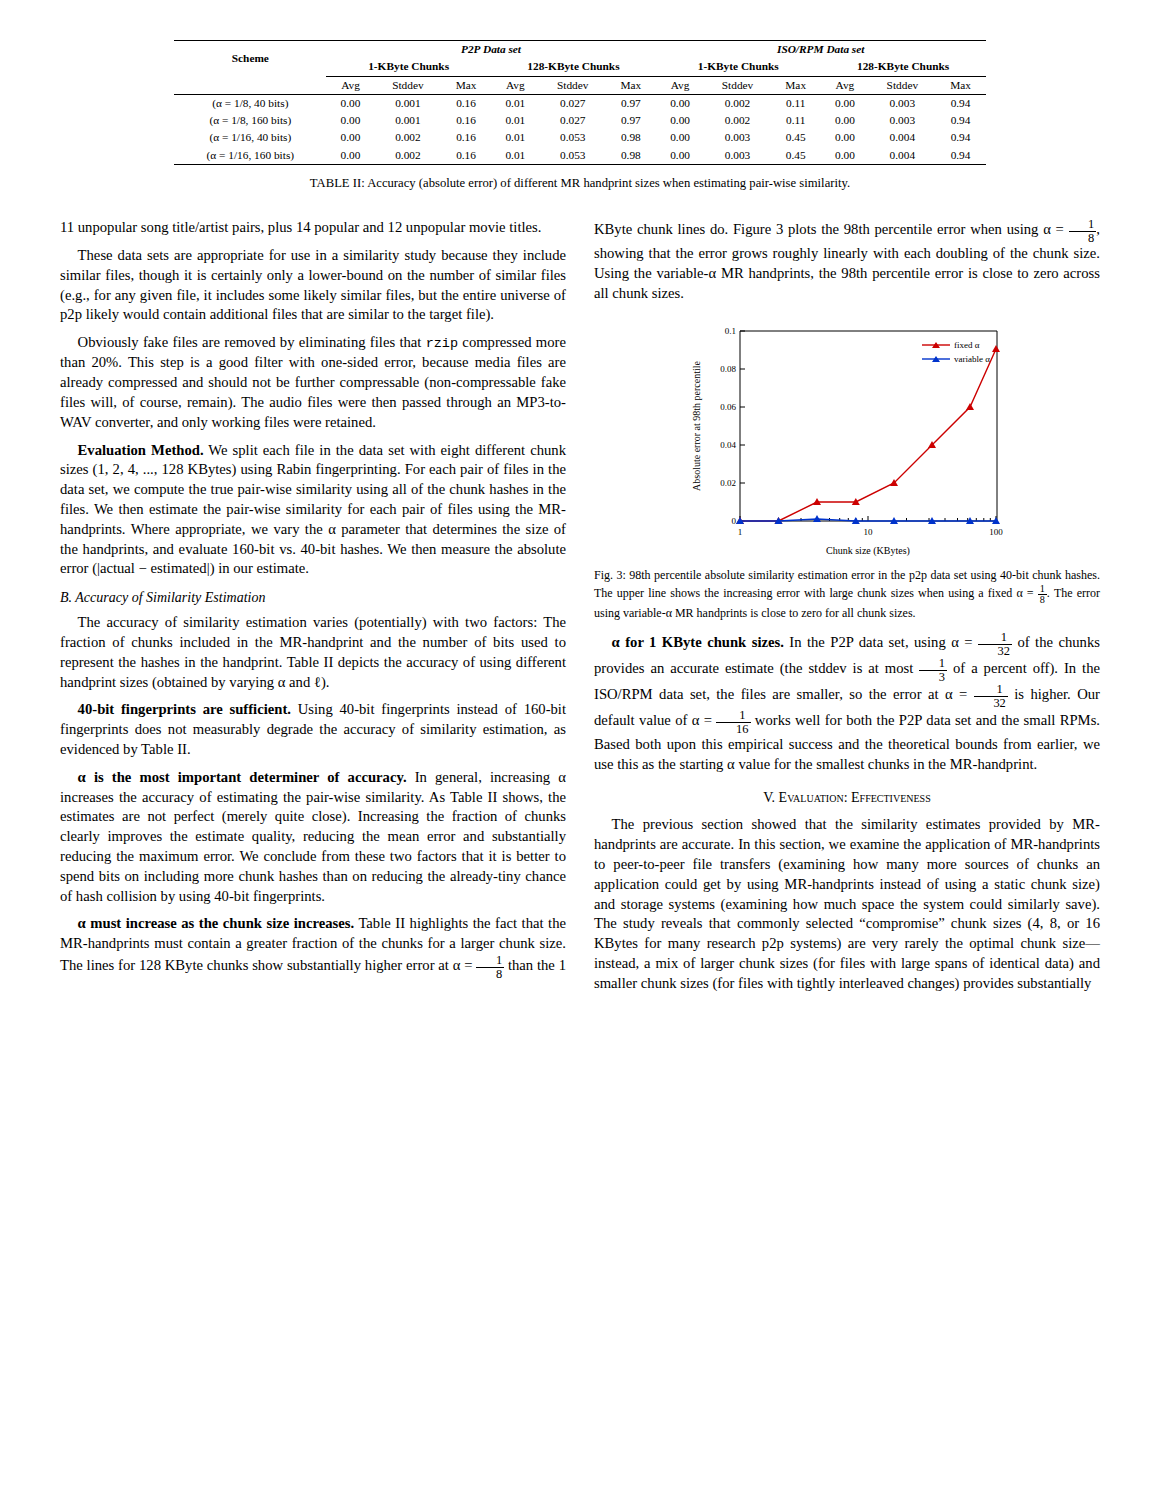| Scheme | P2P Data set | ISO/RPM Data set |
| --- | --- | --- |
| 1-KByte Chunks | 128-KByte Chunks | 1-KByte Chunks | 128-KByte Chunks |
| | Avg | Stddev | Max | Avg | Stddev | Max | Avg | Stddev | Max | Avg | Stddev | Max |
| (α = 1/8, 40 bits) | 0.00 | 0.001 | 0.16 | 0.01 | 0.027 | 0.97 | 0.00 | 0.002 | 0.11 | 0.00 | 0.003 | 0.94 |
| (α = 1/8, 160 bits) | 0.00 | 0.001 | 0.16 | 0.01 | 0.027 | 0.97 | 0.00 | 0.002 | 0.11 | 0.00 | 0.003 | 0.94 |
| (α = 1/16, 40 bits) | 0.00 | 0.002 | 0.16 | 0.01 | 0.053 | 0.98 | 0.00 | 0.003 | 0.45 | 0.00 | 0.004 | 0.94 |
| (α = 1/16, 160 bits) | 0.00 | 0.002 | 0.16 | 0.01 | 0.053 | 0.98 | 0.00 | 0.003 | 0.45 | 0.00 | 0.004 | 0.94 |
TABLE II: Accuracy (absolute error) of different MR handprint sizes when estimating pair-wise similarity.
11 unpopular song title/artist pairs, plus 14 popular and 12 unpopular movie titles.
These data sets are appropriate for use in a similarity study because they include similar files, though it is certainly only a lower-bound on the number of similar files (e.g., for any given file, it includes some likely similar files, but the entire universe of p2p likely would contain additional files that are similar to the target file).
Obviously fake files are removed by eliminating files that rzip compressed more than 20%. This step is a good filter with one-sided error, because media files are already compressed and should not be further compressable (non-compressable fake files will, of course, remain). The audio files were then passed through an MP3-to-WAV converter, and only working files were retained.
Evaluation Method. We split each file in the data set with eight different chunk sizes (1, 2, 4, ..., 128 KBytes) using Rabin fingerprinting. For each pair of files in the data set, we compute the true pair-wise similarity using all of the chunk hashes in the files. We then estimate the pair-wise similarity for each pair of files using the MR-handprints. Where appropriate, we vary the α parameter that determines the size of the handprints, and evaluate 160-bit vs. 40-bit hashes. We then measure the absolute error (|actual − estimated|) in our estimate.
B. Accuracy of Similarity Estimation
The accuracy of similarity estimation varies (potentially) with two factors: The fraction of chunks included in the MR-handprint and the number of bits used to represent the hashes in the handprint. Table II depicts the accuracy of using different handprint sizes (obtained by varying α and ℓ).
40-bit fingerprints are sufficient. Using 40-bit fingerprints instead of 160-bit fingerprints does not measurably degrade the accuracy of similarity estimation, as evidenced by Table II.
α is the most important determiner of accuracy. In general, increasing α increases the accuracy of estimating the pair-wise similarity. As Table II shows, the estimates are not perfect (merely quite close). Increasing the fraction of chunks clearly improves the estimate quality, reducing the mean error and substantially reducing the maximum error. We conclude from these two factors that it is better to spend bits on including more chunk hashes than on reducing the already-tiny chance of hash collision by using 40-bit fingerprints.
α must increase as the chunk size increases. Table II highlights the fact that the MR-handprints must contain a greater fraction of the chunks for a larger chunk size. The lines for 128 KByte chunks show substantially higher error at α = 18 than the 1 KByte chunk lines do. Figure 3 plots the 98th percentile error when using α = 18, showing that the error grows roughly linearly with each doubling of the chunk size. Using the variable-α MR handprints, the 98th percentile error is close to zero across all chunk sizes.
0 0.02 0.04 0.06 0.08 0.1 1 10 100 Chunk size (KBytes) Absolute error at 98th percentile fixed α variable α
Fig. 3: 98th percentile absolute similarity estimation error in the p2p data set using 40-bit chunk hashes. The upper line shows the increasing error with large chunk sizes when using a fixed α = 18. The error using variable-α MR handprints is close to zero for all chunk sizes.
α for 1 KByte chunk sizes. In the P2P data set, using α = 132 of the chunks provides an accurate estimate (the stddev is at most 13 of a percent off). In the ISO/RPM data set, the files are smaller, so the error at α = 132 is higher. Our default value of α = 116 works well for both the P2P data set and the small RPMs. Based both upon this empirical success and the theoretical bounds from earlier, we use this as the starting α value for the smallest chunks in the MR-handprint.
V. Evaluation: Effectiveness
The previous section showed that the similarity estimates provided by MR-handprints are accurate. In this section, we examine the application of MR-handprints to peer-to-peer file transfers (examining how many more sources of chunks an application could get by using MR-handprints instead of using a static chunk size) and storage systems (examining how much space the system could similarly save). The study reveals that commonly selected “compromise” chunk sizes (4, 8, or 16 KBytes for many research p2p systems) are very rarely the optimal chunk size—instead, a mix of larger chunk sizes (for files with large spans of identical data) and smaller chunk sizes (for files with tightly interleaved changes) provides substantially